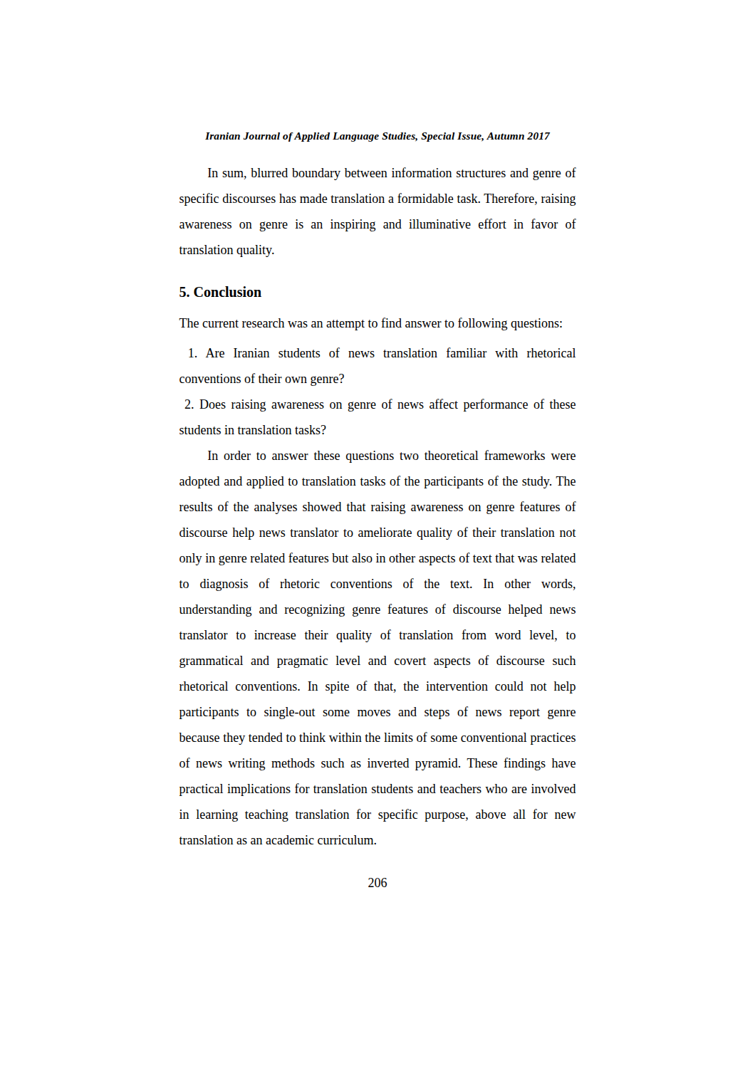Iranian Journal of Applied Language Studies, Special Issue, Autumn 2017
In sum, blurred boundary between information structures and genre of specific discourses has made translation a formidable task. Therefore, raising awareness on genre is an inspiring and illuminative effort in favor of translation quality.
5. Conclusion
The current research was an attempt to find answer to following questions:
1. Are Iranian students of news translation familiar with rhetorical conventions of their own genre?
2. Does raising awareness on genre of news affect performance of these students in translation tasks?
In order to answer these questions two theoretical frameworks were adopted and applied to translation tasks of the participants of the study. The results of the analyses showed that raising awareness on genre features of discourse help news translator to ameliorate quality of their translation not only in genre related features but also in other aspects of text that was related to diagnosis of rhetoric conventions of the text. In other words, understanding and recognizing genre features of discourse helped news translator to increase their quality of translation from word level, to grammatical and pragmatic level and covert aspects of discourse such rhetorical conventions. In spite of that, the intervention could not help participants to single-out some moves and steps of news report genre because they tended to think within the limits of some conventional practices of news writing methods such as inverted pyramid. These findings have practical implications for translation students and teachers who are involved in learning teaching translation for specific purpose, above all for new translation as an academic curriculum.
206